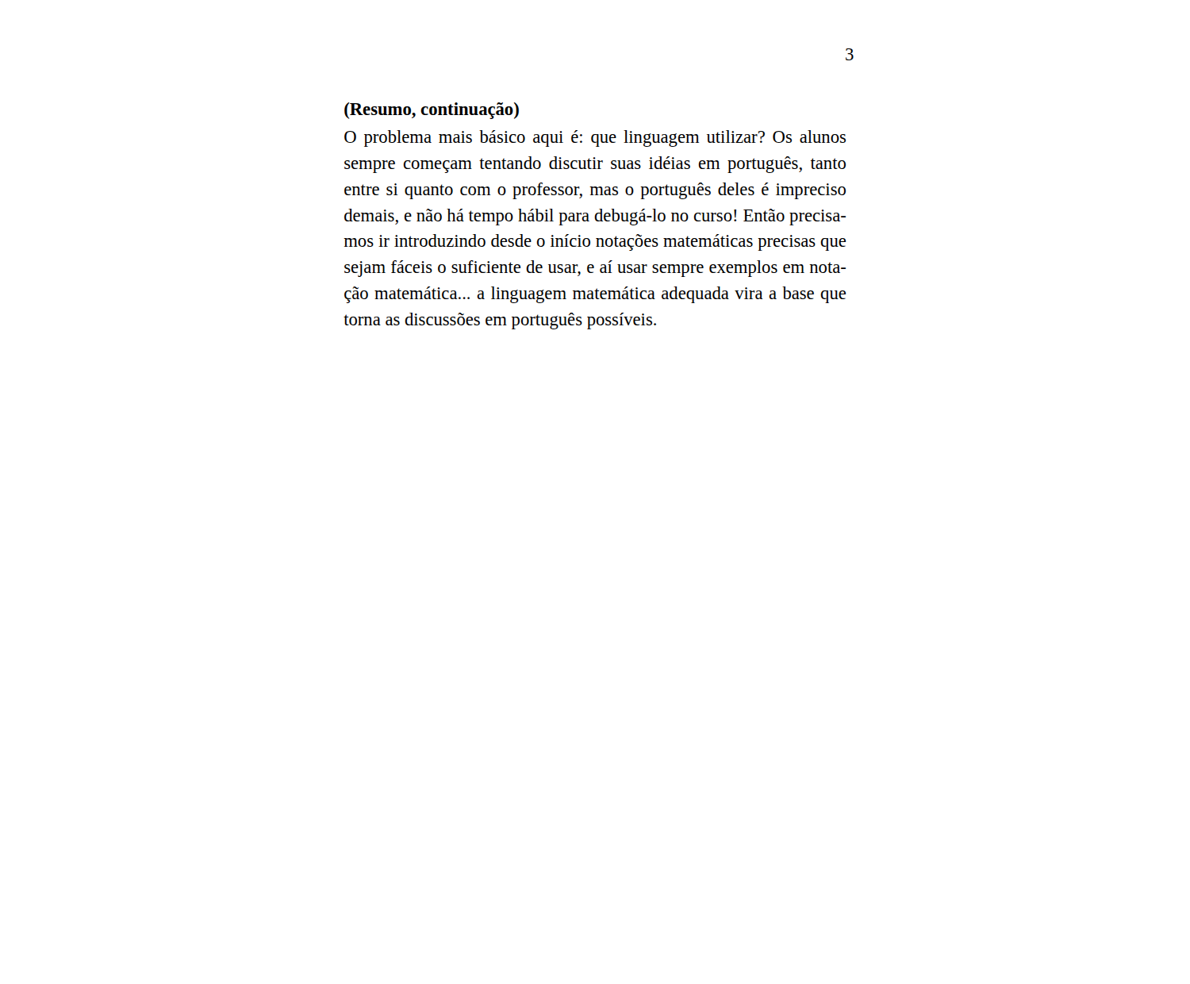3
(Resumo, continuação)
O problema mais básico aqui é: que linguagem utilizar? Os alunos sempre começam tentando discutir suas idéias em português, tanto entre si quanto com o professor, mas o português deles é impreciso demais, e não há tempo hábil para debugá-lo no curso! Então precisamos ir introduzindo desde o início notações matemáticas precisas que sejam fáceis o suficiente de usar, e aí usar sempre exemplos em notação matemática... a linguagem matemática adequada vira a base que torna as discussões em português possíveis.